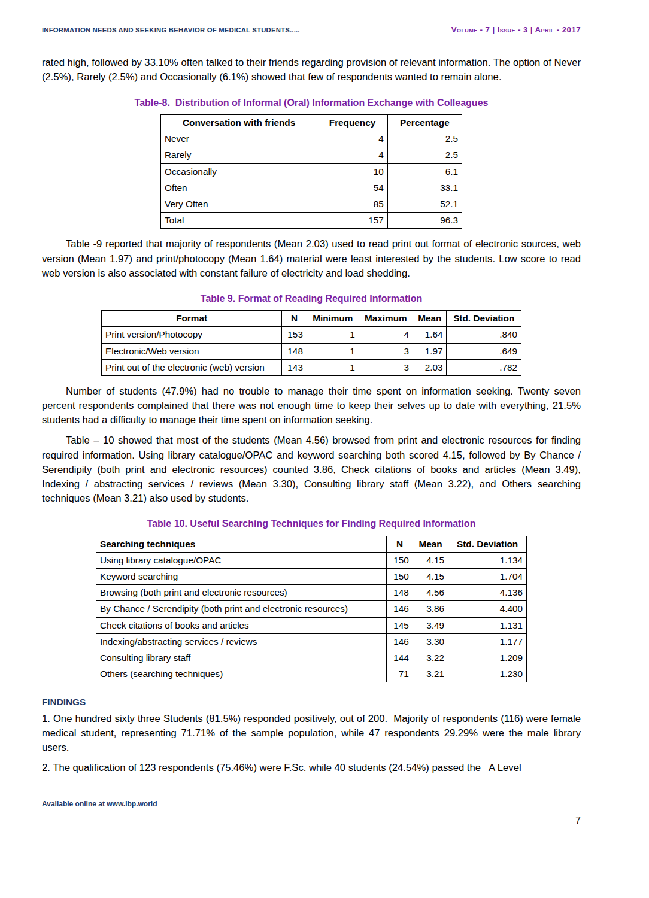INFORMATION NEEDS AND SEEKING BEHAVIOR OF MEDICAL STUDENTS.....
Volume - 7 | Issue - 3 | April - 2017
rated high, followed by 33.10% often talked to their friends regarding provision of relevant information. The option of Never (2.5%), Rarely (2.5%) and Occasionally (6.1%) showed that few of respondents wanted to remain alone.
Table-8. Distribution of Informal (Oral) Information Exchange with Colleagues
| Conversation with friends | Frequency | Percentage |
| --- | --- | --- |
| Never | 4 | 2.5 |
| Rarely | 4 | 2.5 |
| Occasionally | 10 | 6.1 |
| Often | 54 | 33.1 |
| Very Often | 85 | 52.1 |
| Total | 157 | 96.3 |
Table -9 reported that majority of respondents (Mean 2.03) used to read print out format of electronic sources, web version (Mean 1.97) and print/photocopy (Mean 1.64) material were least interested by the students. Low score to read web version is also associated with constant failure of electricity and load shedding.
Table 9. Format of Reading Required Information
| Format | N | Minimum | Maximum | Mean | Std. Deviation |
| --- | --- | --- | --- | --- | --- |
| Print version/Photocopy | 153 | 1 | 4 | 1.64 | .840 |
| Electronic/Web version | 148 | 1 | 3 | 1.97 | .649 |
| Print out of the electronic (web) version | 143 | 1 | 3 | 2.03 | .782 |
Number of students (47.9%) had no trouble to manage their time spent on information seeking. Twenty seven percent respondents complained that there was not enough time to keep their selves up to date with everything, 21.5% students had a difficulty to manage their time spent on information seeking.
Table – 10 showed that most of the students (Mean 4.56) browsed from print and electronic resources for finding required information. Using library catalogue/OPAC and keyword searching both scored 4.15, followed by By Chance / Serendipity (both print and electronic resources) counted 3.86, Check citations of books and articles (Mean 3.49), Indexing / abstracting services / reviews (Mean 3.30), Consulting library staff (Mean 3.22), and Others searching techniques (Mean 3.21) also used by students.
Table 10. Useful Searching Techniques for Finding Required Information
| Searching techniques | N | Mean | Std. Deviation |
| --- | --- | --- | --- |
| Using library catalogue/OPAC | 150 | 4.15 | 1.134 |
| Keyword searching | 150 | 4.15 | 1.704 |
| Browsing (both print and electronic resources) | 148 | 4.56 | 4.136 |
| By Chance / Serendipity (both print and electronic resources) | 146 | 3.86 | 4.400 |
| Check citations of books and articles | 145 | 3.49 | 1.131 |
| Indexing/abstracting services / reviews | 146 | 3.30 | 1.177 |
| Consulting library staff | 144 | 3.22 | 1.209 |
| Others (searching techniques) | 71 | 3.21 | 1.230 |
FINDINGS
1. One hundred sixty three Students (81.5%) responded positively, out of 200. Majority of respondents (116) were female medical student, representing 71.71% of the sample population, while 47 respondents 29.29% were the male library users.
2. The qualification of 123 respondents (75.46%) were F.Sc. while 40 students (24.54%) passed the A Level
Available online at www.lbp.world
7